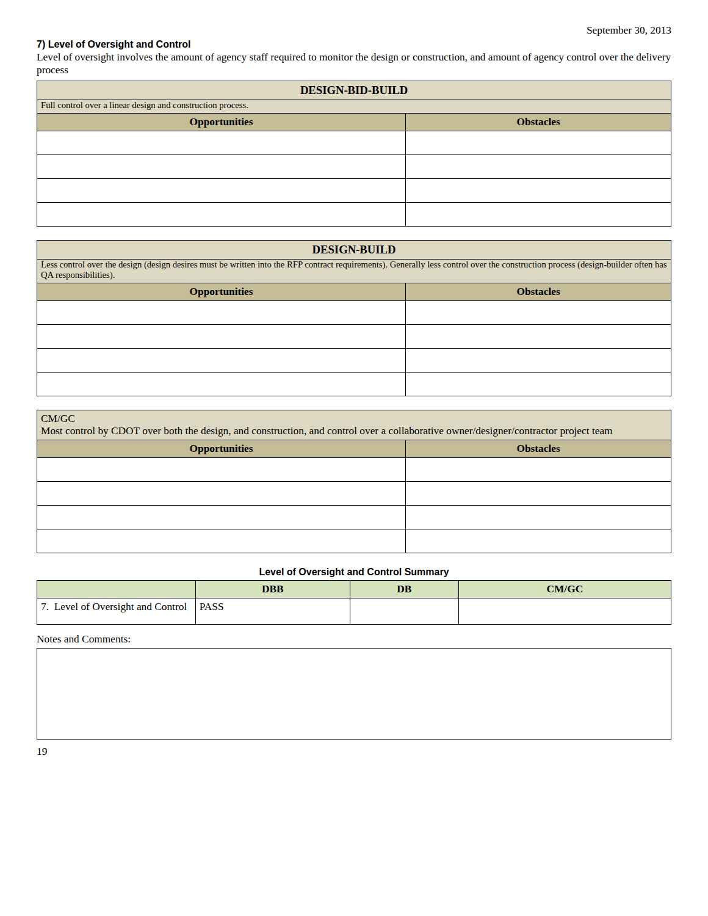September 30, 2013
7) Level of Oversight and Control
Level of oversight involves the amount of agency staff required to monitor the design or construction, and amount of agency control over the delivery process
| DESIGN-BID-BUILD |
| Full control over a linear design and construction process. |
| Opportunities | Obstacles |
| DESIGN-BUILD |
| Less control over the design (design desires must be written into the RFP contract requirements). Generally less control over the construction process (design-builder often has QA responsibilities). |
| Opportunities | Obstacles |
| CM/GC Most control by CDOT over both the design, and construction, and control over a collaborative owner/designer/contractor project team |
| Opportunities | Obstacles |
Level of Oversight and Control Summary
| | DBB | DB | CM/GC |
| --- | --- | --- | --- |
| 7. Level of Oversight and Control | PASS | | |
Notes and Comments:
19